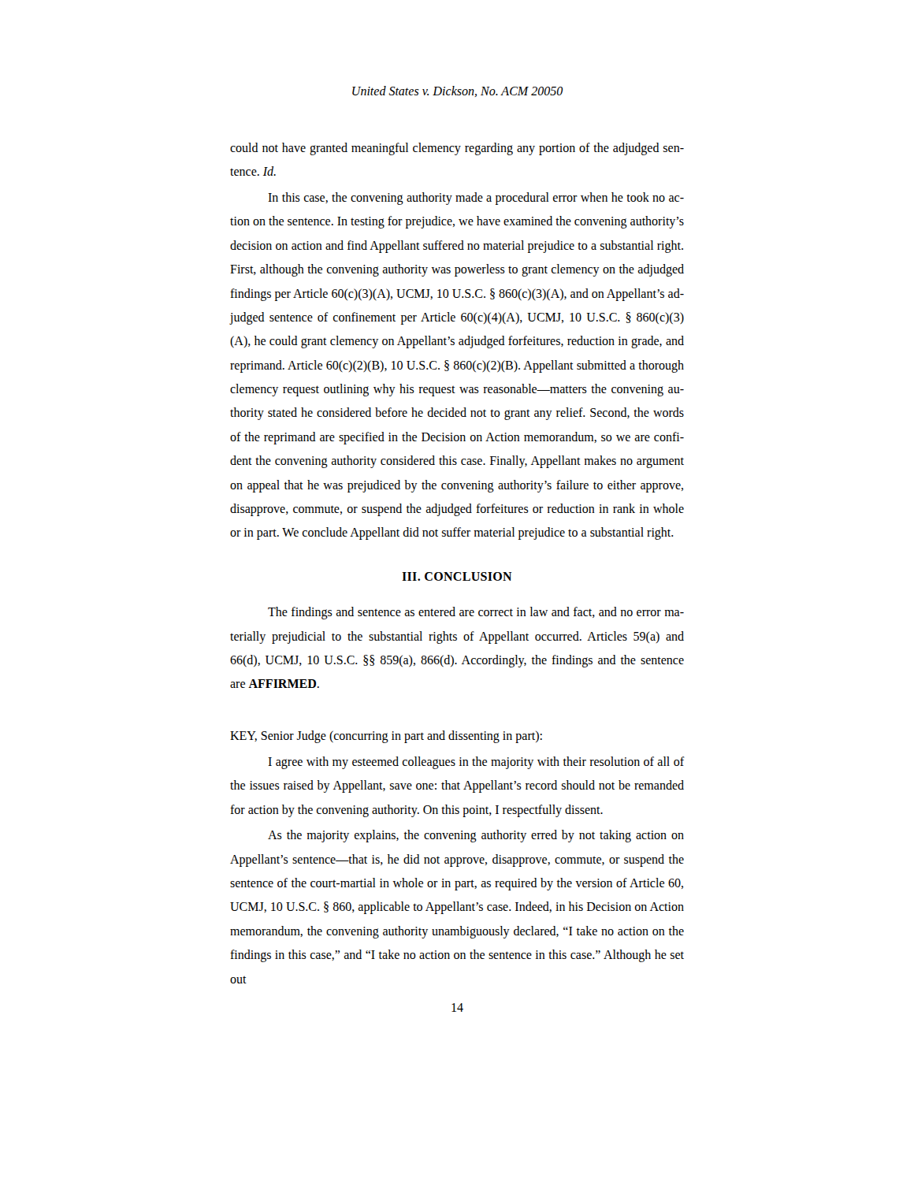United States v. Dickson, No. ACM 20050
could not have granted meaningful clemency regarding any portion of the adjudged sentence. Id.
In this case, the convening authority made a procedural error when he took no action on the sentence. In testing for prejudice, we have examined the convening authority’s decision on action and find Appellant suffered no material prejudice to a substantial right. First, although the convening authority was powerless to grant clemency on the adjudged findings per Article 60(c)(3)(A), UCMJ, 10 U.S.C. § 860(c)(3)(A), and on Appellant’s adjudged sentence of confinement per Article 60(c)(4)(A), UCMJ, 10 U.S.C. § 860(c)(3)(A), he could grant clemency on Appellant’s adjudged forfeitures, reduction in grade, and reprimand. Article 60(c)(2)(B), 10 U.S.C. § 860(c)(2)(B). Appellant submitted a thorough clemency request outlining why his request was reasonable—matters the convening authority stated he considered before he decided not to grant any relief. Second, the words of the reprimand are specified in the Decision on Action memorandum, so we are confident the convening authority considered this case. Finally, Appellant makes no argument on appeal that he was prejudiced by the convening authority’s failure to either approve, disapprove, commute, or suspend the adjudged forfeitures or reduction in rank in whole or in part. We conclude Appellant did not suffer material prejudice to a substantial right.
III. CONCLUSION
The findings and sentence as entered are correct in law and fact, and no error materially prejudicial to the substantial rights of Appellant occurred. Articles 59(a) and 66(d), UCMJ, 10 U.S.C. §§ 859(a), 866(d). Accordingly, the findings and the sentence are AFFIRMED.
KEY, Senior Judge (concurring in part and dissenting in part):
I agree with my esteemed colleagues in the majority with their resolution of all of the issues raised by Appellant, save one: that Appellant’s record should not be remanded for action by the convening authority. On this point, I respectfully dissent.
As the majority explains, the convening authority erred by not taking action on Appellant’s sentence—that is, he did not approve, disapprove, commute, or suspend the sentence of the court-martial in whole or in part, as required by the version of Article 60, UCMJ, 10 U.S.C. § 860, applicable to Appellant’s case. Indeed, in his Decision on Action memorandum, the convening authority unambiguously declared, “I take no action on the findings in this case,” and “I take no action on the sentence in this case.” Although he set out
14